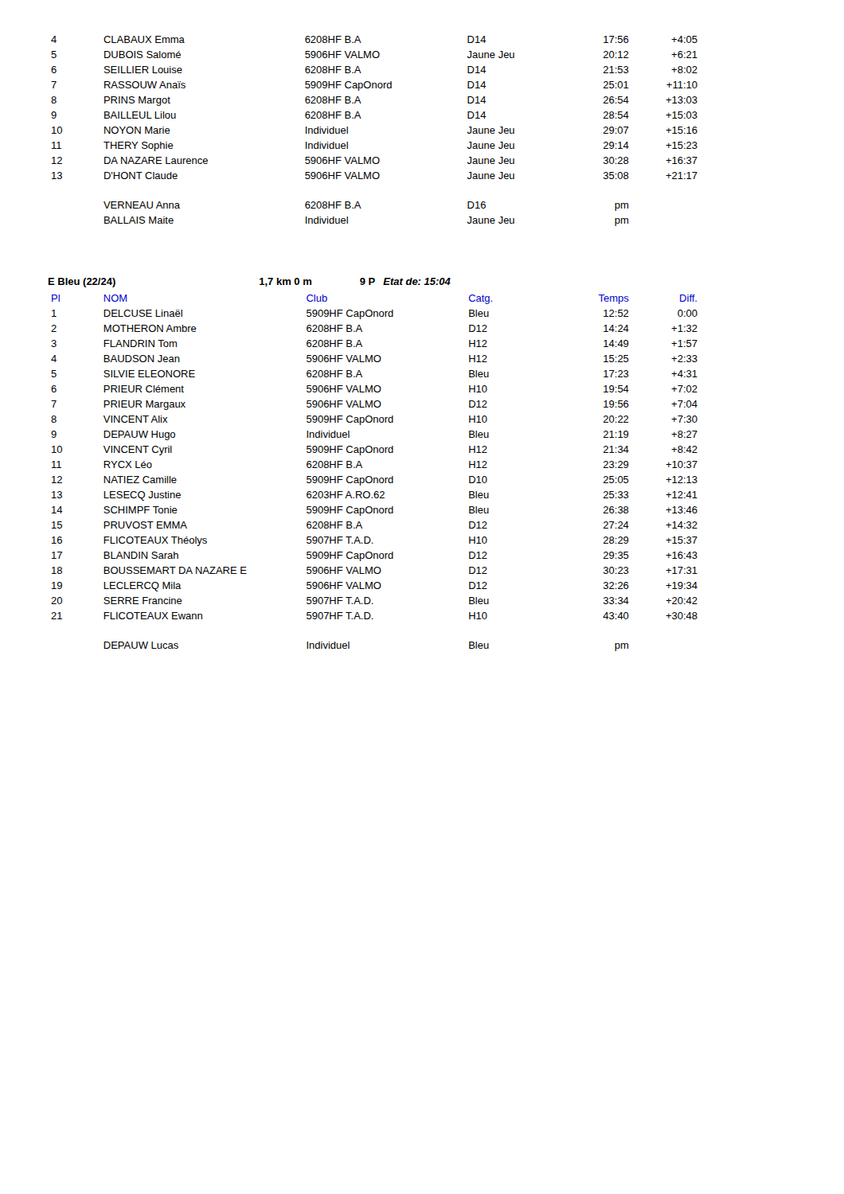| 4 | CLABAUX Emma | 6208HF B.A | D14 | 17:56 | +4:05 |
| 5 | DUBOIS Salomé | 5906HF VALMO | Jaune Jeu | 20:12 | +6:21 |
| 6 | SEILLIER Louise | 6208HF B.A | D14 | 21:53 | +8:02 |
| 7 | RASSOUW Anaïs | 5909HF CapOnord | D14 | 25:01 | +11:10 |
| 8 | PRINS Margot | 6208HF B.A | D14 | 26:54 | +13:03 |
| 9 | BAILLEUL Lilou | 6208HF B.A | D14 | 28:54 | +15:03 |
| 10 | NOYON Marie | Individuel | Jaune Jeu | 29:07 | +15:16 |
| 11 | THERY Sophie | Individuel | Jaune Jeu | 29:14 | +15:23 |
| 12 | DA NAZARE Laurence | 5906HF VALMO | Jaune Jeu | 30:28 | +16:37 |
| 13 | D'HONT Claude | 5906HF VALMO | Jaune Jeu | 35:08 | +21:17 |
| | VERNEAU Anna | 6208HF B.A | D16 | pm | |
| | BALLAIS Maite | Individuel | Jaune Jeu | pm | |
E Bleu (22/24)1,7 km 0 m 9 P Etat de: 15:04
| Pl | NOM | Club | Catg. | Temps | Diff. |
| --- | --- | --- | --- | --- | --- |
| 1 | DELCUSE Linaël | 5909HF CapOnord | Bleu | 12:52 | 0:00 |
| 2 | MOTHERON Ambre | 6208HF B.A | D12 | 14:24 | +1:32 |
| 3 | FLANDRIN Tom | 6208HF B.A | H12 | 14:49 | +1:57 |
| 4 | BAUDSON Jean | 5906HF VALMO | H12 | 15:25 | +2:33 |
| 5 | SILVIE ELEONORE | 6208HF B.A | Bleu | 17:23 | +4:31 |
| 6 | PRIEUR Clément | 5906HF VALMO | H10 | 19:54 | +7:02 |
| 7 | PRIEUR Margaux | 5906HF VALMO | D12 | 19:56 | +7:04 |
| 8 | VINCENT Alix | 5909HF CapOnord | H10 | 20:22 | +7:30 |
| 9 | DEPAUW Hugo | Individuel | Bleu | 21:19 | +8:27 |
| 10 | VINCENT Cyril | 5909HF CapOnord | H12 | 21:34 | +8:42 |
| 11 | RYCX Léo | 6208HF B.A | H12 | 23:29 | +10:37 |
| 12 | NATIEZ Camille | 5909HF CapOnord | D10 | 25:05 | +12:13 |
| 13 | LESECQ Justine | 6203HF A.RO.62 | Bleu | 25:33 | +12:41 |
| 14 | SCHIMPF Tonie | 5909HF CapOnord | Bleu | 26:38 | +13:46 |
| 15 | PRUVOST EMMA | 6208HF B.A | D12 | 27:24 | +14:32 |
| 16 | FLICOTEAUX Théolys | 5907HF T.A.D. | H10 | 28:29 | +15:37 |
| 17 | BLANDIN Sarah | 5909HF CapOnord | D12 | 29:35 | +16:43 |
| 18 | BOUSSEMART DA NAZARE E | 5906HF VALMO | D12 | 30:23 | +17:31 |
| 19 | LECLERCQ Mila | 5906HF VALMO | D12 | 32:26 | +19:34 |
| 20 | SERRE Francine | 5907HF T.A.D. | Bleu | 33:34 | +20:42 |
| 21 | FLICOTEAUX Ewann | 5907HF T.A.D. | H10 | 43:40 | +30:48 |
| | DEPAUW Lucas | Individuel | Bleu | pm | |